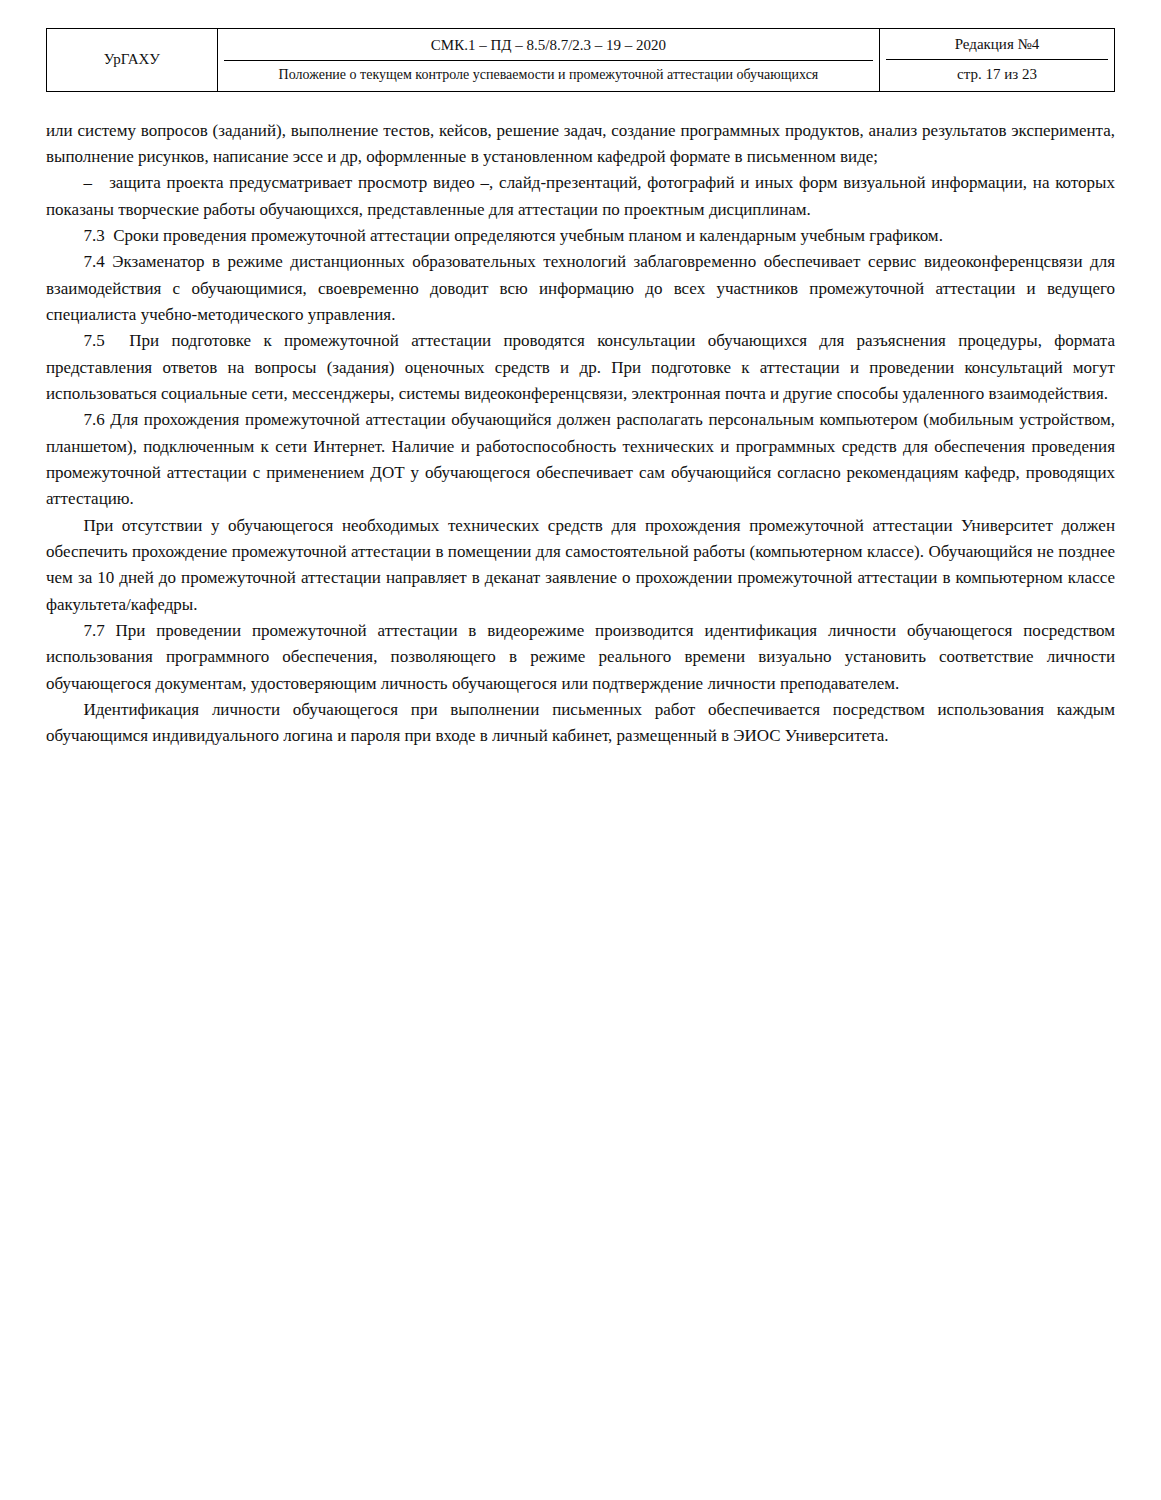| УрГАХУ | СМК.1 – ПД – 8.5/8.7/2.3 – 19 – 2020 Положение о текущем контроле успеваемости и промежуточной аттестации обучающихся | Редакция №4 стр. 17 из 23 |
или систему вопросов (заданий), выполнение тестов, кейсов, решение задач, создание программных продуктов, анализ результатов эксперимента, выполнение рисунков, написание эссе и др, оформленные в установленном кафедрой формате в письменном виде;
– защита проекта предусматривает просмотр видео –, слайд-презентаций, фотографий и иных форм визуальной информации, на которых показаны творческие работы обучающихся, представленные для аттестации по проектным дисциплинам.
7.3 Сроки проведения промежуточной аттестации определяются учебным планом и календарным учебным графиком.
7.4 Экзаменатор в режиме дистанционных образовательных технологий заблаговременно обеспечивает сервис видеоконференцсвязи для взаимодействия с обучающимися, своевременно доводит всю информацию до всех участников промежуточной аттестации и ведущего специалиста учебно-методического управления.
7.5 При подготовке к промежуточной аттестации проводятся консультации обучающихся для разъяснения процедуры, формата представления ответов на вопросы (задания) оценочных средств и др. При подготовке к аттестации и проведении консультаций могут использоваться социальные сети, мессенджеры, системы видеоконференцсвязи, электронная почта и другие способы удаленного взаимодействия.
7.6 Для прохождения промежуточной аттестации обучающийся должен располагать персональным компьютером (мобильным устройством, планшетом), подключенным к сети Интернет. Наличие и работоспособность технических и программных средств для обеспечения проведения промежуточной аттестации с применением ДОТ у обучающегося обеспечивает сам обучающийся согласно рекомендациям кафедр, проводящих аттестацию.
При отсутствии у обучающегося необходимых технических средств для прохождения промежуточной аттестации Университет должен обеспечить прохождение промежуточной аттестации в помещении для самостоятельной работы (компьютерном классе). Обучающийся не позднее чем за 10 дней до промежуточной аттестации направляет в деканат заявление о прохождении промежуточной аттестации в компьютерном классе факультета/кафедры.
7.7 При проведении промежуточной аттестации в видеорежиме производится идентификация личности обучающегося посредством использования программного обеспечения, позволяющего в режиме реального времени визуально установить соответствие личности обучающегося документам, удостоверяющим личность обучающегося или подтверждение личности преподавателем.
Идентификация личности обучающегося при выполнении письменных работ обеспечивается посредством использования каждым обучающимся индивидуального логина и пароля при входе в личный кабинет, размещенный в ЭИОС Университета.